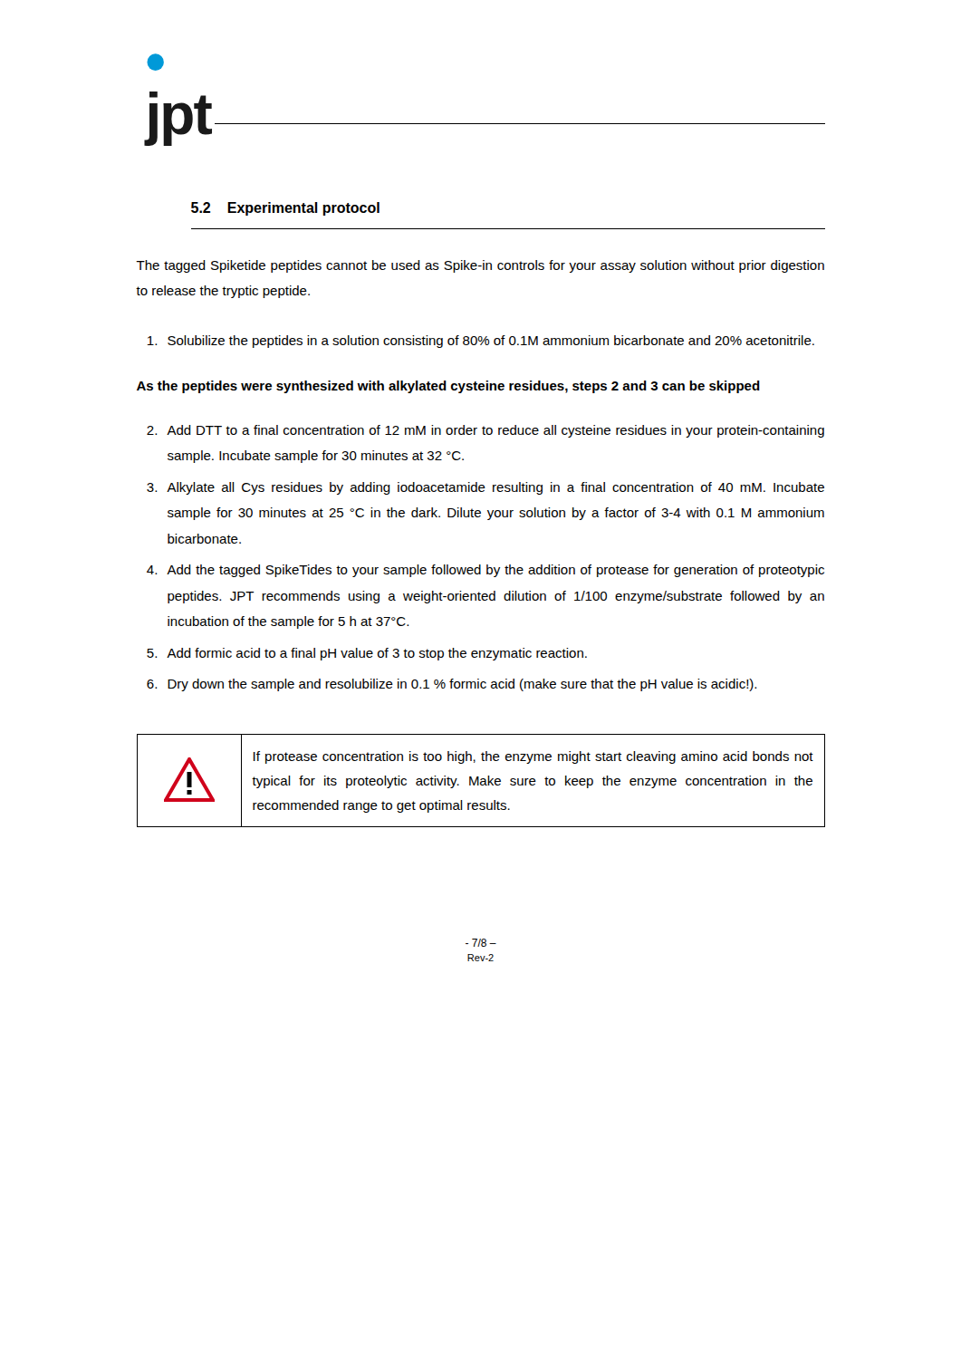•
jpt
5.2 Experimental protocol
The tagged Spiketide peptides cannot be used as Spike-in controls for your assay solution without prior digestion to release the tryptic peptide.
Solubilize the peptides in a solution consisting of 80% of 0.1M ammonium bicarbonate and 20% acetonitrile.
As the peptides were synthesized with alkylated cysteine residues, steps 2 and 3 can be skipped
Add DTT to a final concentration of 12 mM in order to reduce all cysteine residues in your protein-containing sample. Incubate sample for 30 minutes at 32 °C.
Alkylate all Cys residues by adding iodoacetamide resulting in a final concentration of 40 mM. Incubate sample for 30 minutes at 25 °C in the dark. Dilute your solution by a factor of 3-4 with 0.1 M ammonium bicarbonate.
Add the tagged SpikeTides to your sample followed by the addition of protease for generation of proteotypic peptides. JPT recommends using a weight-oriented dilution of 1/100 enzyme/substrate followed by an incubation of the sample for 5 h at 37°C.
Add formic acid to a final pH value of 3 to stop the enzymatic reaction.
Dry down the sample and resolubilize in 0.1 % formic acid (make sure that the pH value is acidic!).
| | If protease concentration is too high, the enzyme might start cleaving amino acid bonds not typical for its proteolytic activity. Make sure to keep the enzyme concentration in the recommended range to get optimal results. |
- 7/8 –
Rev-2